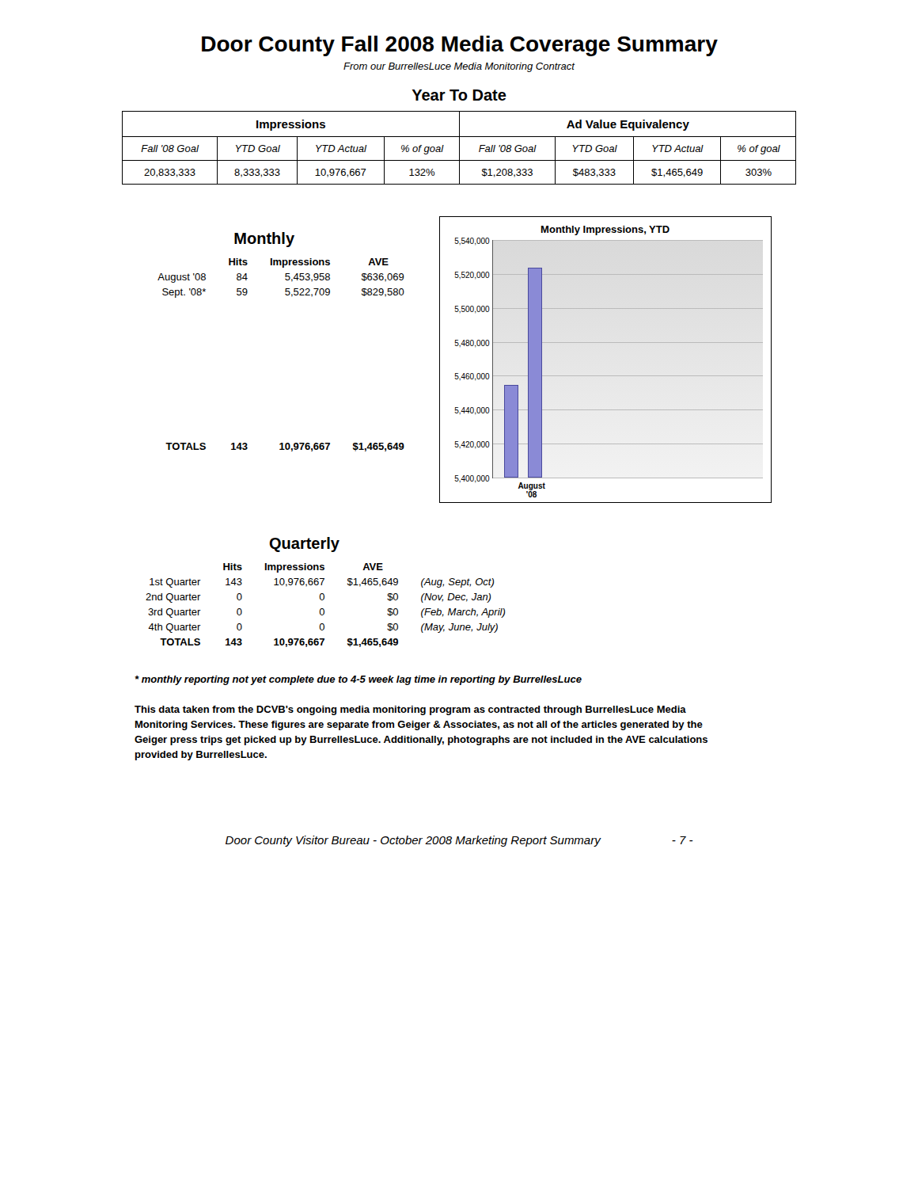Door County Fall 2008 Media Coverage Summary
From our BurrellesLuce Media Monitoring Contract
Year To Date
| Impressions | Ad Value Equivalency |
| --- | --- |
| Fall '08 Goal | YTD Goal | YTD Actual | % of goal | Fall '08 Goal | YTD Goal | YTD Actual | % of goal |
| 20,833,333 | 8,333,333 | 10,976,667 | 132% | $1,208,333 | $483,333 | $1,465,649 | 303% |
Monthly
| | Hits | Impressions | AVE |
| --- | --- | --- | --- |
| August '08 | 84 | 5,453,958 | $636,069 |
| Sept. '08* | 59 | 5,522,709 | $829,580 |
| TOTALS | 143 | 10,976,667 | $1,465,649 |
Monthly Impressions, YTD
5,540,000
5,520,000
5,500,000
5,480,000
5,460,000
5,440,000
5,420,000
5,400,000
August
'08
Quarterly
| | Hits | Impressions | AVE | |
| --- | --- | --- | --- | --- |
| 1st Quarter | 143 | 10,976,667 | $1,465,649 | (Aug, Sept, Oct) |
| 2nd Quarter | 0 | 0 | $0 | (Nov, Dec, Jan) |
| 3rd Quarter | 0 | 0 | $0 | (Feb, March, April) |
| 4th Quarter | 0 | 0 | $0 | (May, June, July) |
| TOTALS | 143 | 10,976,667 | $1,465,649 | |
* monthly reporting not yet complete due to 4-5 week lag time in reporting by BurrellesLuce
This data taken from the DCVB's ongoing media monitoring program as contracted through BurrellesLuce Media Monitoring Services. These figures are separate from Geiger & Associates, as not all of the articles generated by the Geiger press trips get picked up by BurrellesLuce. Additionally, photographs are not included in the AVE calculations provided by BurrellesLuce.
Door County Visitor Bureau - October 2008 Marketing Report Summary - 7 -